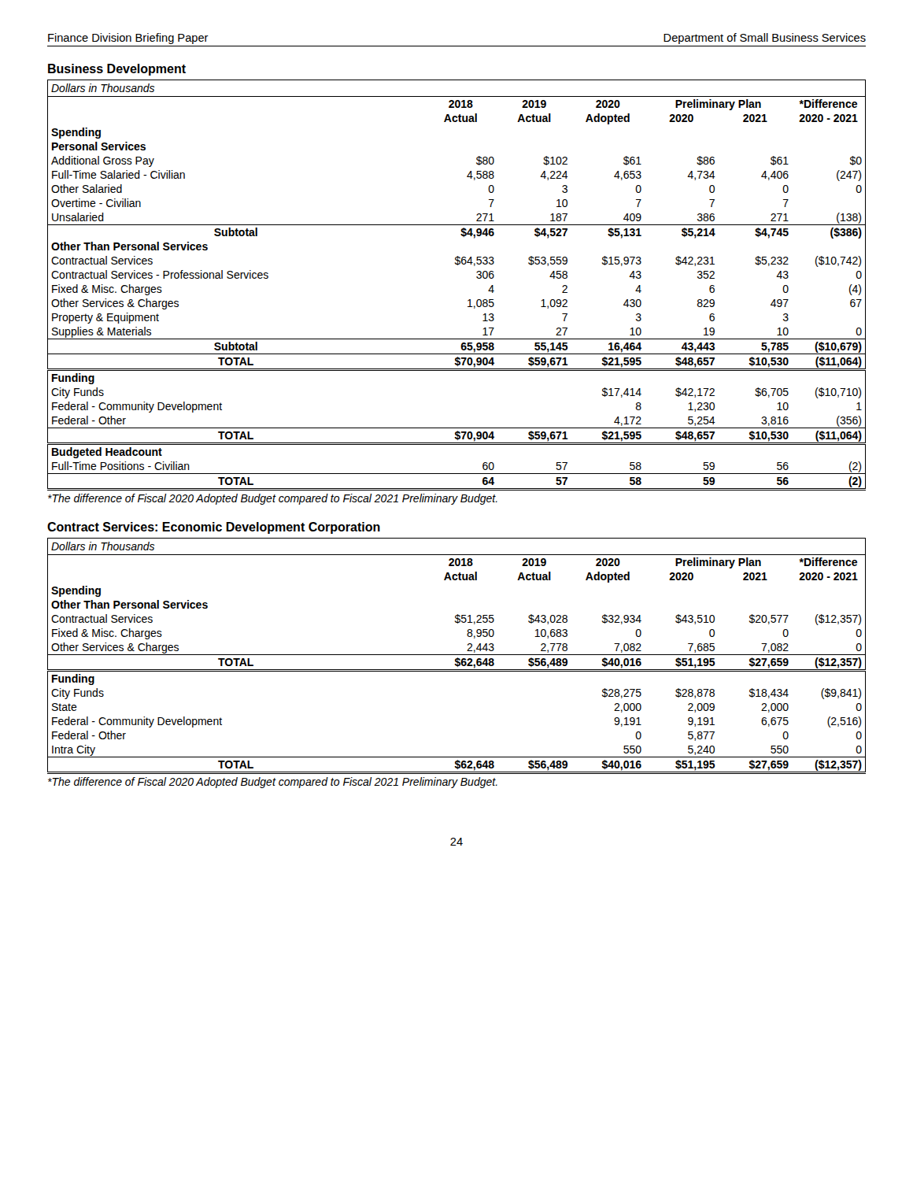Finance Division Briefing Paper Department of Small Business Services
Business Development
Dollars in Thousands
| | 2018 | 2019 | 2020 | Preliminary Plan | *Difference |
| | Actual | Actual | Adopted | 2020 | 2021 | 2020 - 2021 |
| Spending | |
| Personal Services | |
| Additional Gross Pay | $80 | $102 | $61 | $86 | $61 | $0 |
| Full-Time Salaried - Civilian | 4,588 | 4,224 | 4,653 | 4,734 | 4,406 | (247) |
| Other Salaried | 0 | 3 | 0 | 0 | 0 | 0 |
| Overtime - Civilian | 7 | 10 | 7 | 7 | 7 | |
| Unsalaried | 271 | 187 | 409 | 386 | 271 | (138) |
| Subtotal | $4,946 | $4,527 | $5,131 | $5,214 | $4,745 | ($386) |
| Other Than Personal Services | |
| Contractual Services | $64,533 | $53,559 | $15,973 | $42,231 | $5,232 | ($10,742) |
| Contractual Services - Professional Services | 306 | 458 | 43 | 352 | 43 | 0 |
| Fixed & Misc. Charges | 4 | 2 | 4 | 6 | 0 | (4) |
| Other Services & Charges | 1,085 | 1,092 | 430 | 829 | 497 | 67 |
| Property & Equipment | 13 | 7 | 3 | 6 | 3 | |
| Supplies & Materials | 17 | 27 | 10 | 19 | 10 | 0 |
| Subtotal | 65,958 | 55,145 | 16,464 | 43,443 | 5,785 | ($10,679) |
| TOTAL | $70,904 | $59,671 | $21,595 | $48,657 | $10,530 | ($11,064) |
| Funding | |
| City Funds | | | $17,414 | $42,172 | $6,705 | ($10,710) |
| Federal - Community Development | | | 8 | 1,230 | 10 | 1 |
| Federal - Other | | | 4,172 | 5,254 | 3,816 | (356) |
| TOTAL | $70,904 | $59,671 | $21,595 | $48,657 | $10,530 | ($11,064) |
| Budgeted Headcount | |
| Full-Time Positions - Civilian | 60 | 57 | 58 | 59 | 56 | (2) |
| TOTAL | 64 | 57 | 58 | 59 | 56 | (2) |
*The difference of Fiscal 2020 Adopted Budget compared to Fiscal 2021 Preliminary Budget.
Contract Services: Economic Development Corporation
Dollars in Thousands
| | 2018 | 2019 | 2020 | Preliminary Plan | *Difference |
| | Actual | Actual | Adopted | 2020 | 2021 | 2020 - 2021 |
| Spending | |
| Other Than Personal Services | |
| Contractual Services | $51,255 | $43,028 | $32,934 | $43,510 | $20,577 | ($12,357) |
| Fixed & Misc. Charges | 8,950 | 10,683 | 0 | 0 | 0 | 0 |
| Other Services & Charges | 2,443 | 2,778 | 7,082 | 7,685 | 7,082 | 0 |
| TOTAL | $62,648 | $56,489 | $40,016 | $51,195 | $27,659 | ($12,357) |
| Funding | |
| City Funds | | | $28,275 | $28,878 | $18,434 | ($9,841) |
| State | | | 2,000 | 2,009 | 2,000 | 0 |
| Federal - Community Development | | | 9,191 | 9,191 | 6,675 | (2,516) |
| Federal - Other | | | 0 | 5,877 | 0 | 0 |
| Intra City | | | 550 | 5,240 | 550 | 0 |
| TOTAL | $62,648 | $56,489 | $40,016 | $51,195 | $27,659 | ($12,357) |
*The difference of Fiscal 2020 Adopted Budget compared to Fiscal 2021 Preliminary Budget.
24